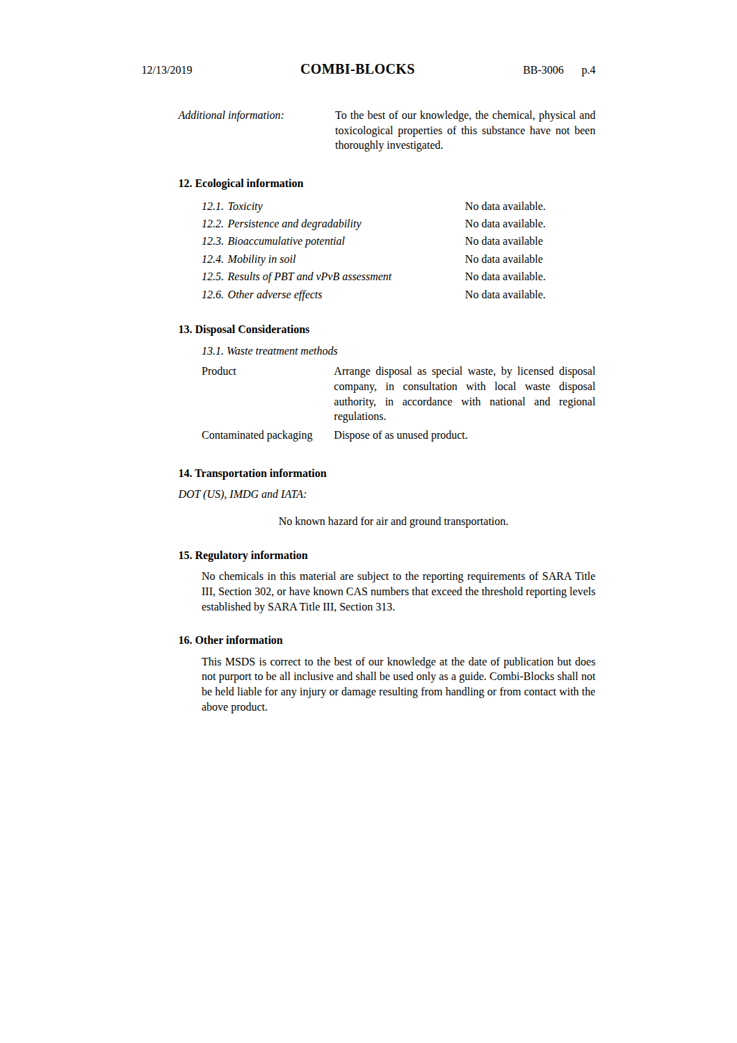12/13/2019
COMBI-BLOCKS
BB-3006p.4
Additional information:
To the best of our knowledge, the chemical, physical and toxicological properties of this substance have not been thoroughly investigated.
12. Ecological information
| 12.1. | Toxicity | No data available. |
| 12.2. | Persistence and degradability | No data available. |
| 12.3. | Bioaccumulative potential | No data available |
| 12.4. | Mobility in soil | No data available |
| 12.5. | Results of PBT and vPvB assessment | No data available. |
| 12.6. | Other adverse effects | No data available. |
13. Disposal Considerations
13.1. Waste treatment methods
| Product | Arrange disposal as special waste, by licensed disposal company, in consultation with local waste disposal authority, in accordance with national and regional regulations. |
| Contaminated packaging | Dispose of as unused product. |
14. Transportation information
DOT (US), IMDG and IATA:
No known hazard for air and ground transportation.
15. Regulatory information
No chemicals in this material are subject to the reporting requirements of SARA Title III, Section 302, or have known CAS numbers that exceed the threshold reporting levels established by SARA Title III, Section 313.
16. Other information
This MSDS is correct to the best of our knowledge at the date of publication but does not purport to be all inclusive and shall be used only as a guide. Combi-Blocks shall not be held liable for any injury or damage resulting from handling or from contact with the above product.